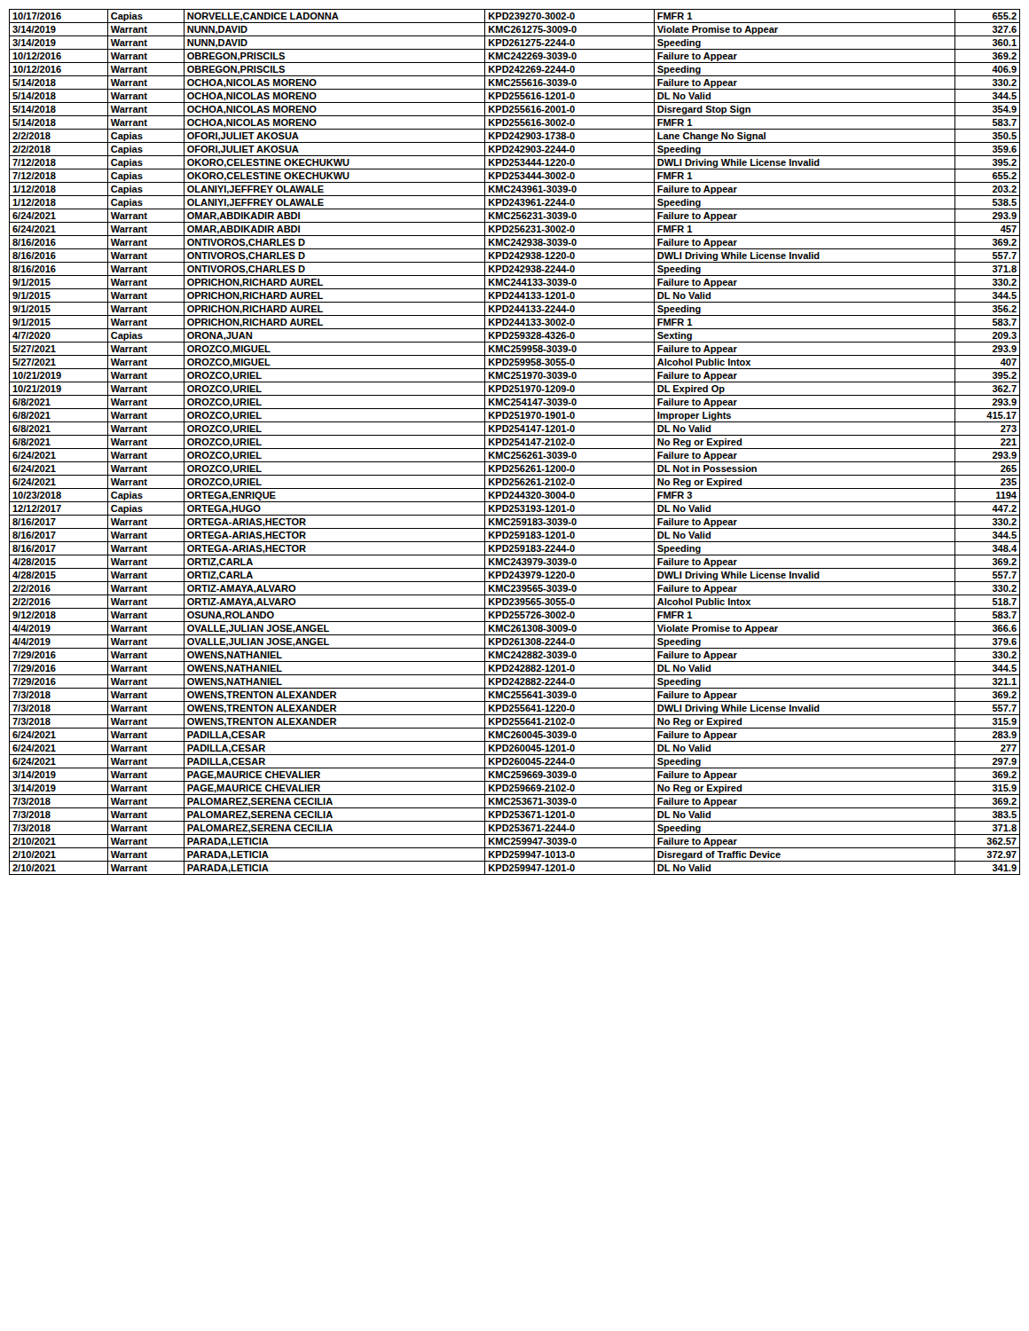| 10/17/2016 | Capias | NORVELLE,CANDICE LADONNA | KPD239270-3002-0 | FMFR 1 | 655.2 |
| 3/14/2019 | Warrant | NUNN,DAVID | KMC261275-3009-0 | Violate Promise to Appear | 327.6 |
| 3/14/2019 | Warrant | NUNN,DAVID | KPD261275-2244-0 | Speeding | 360.1 |
| 10/12/2016 | Warrant | OBREGON,PRISCILS | KMC242269-3039-0 | Failure to Appear | 369.2 |
| 10/12/2016 | Warrant | OBREGON,PRISCILS | KPD242269-2244-0 | Speeding | 406.9 |
| 5/14/2018 | Warrant | OCHOA,NICOLAS MORENO | KMC255616-3039-0 | Failure to Appear | 330.2 |
| 5/14/2018 | Warrant | OCHOA,NICOLAS MORENO | KPD255616-1201-0 | DL No Valid | 344.5 |
| 5/14/2018 | Warrant | OCHOA,NICOLAS MORENO | KPD255616-2001-0 | Disregard Stop Sign | 354.9 |
| 5/14/2018 | Warrant | OCHOA,NICOLAS MORENO | KPD255616-3002-0 | FMFR 1 | 583.7 |
| 2/2/2018 | Capias | OFORI,JULIET AKOSUA | KPD242903-1738-0 | Lane Change No Signal | 350.5 |
| 2/2/2018 | Capias | OFORI,JULIET AKOSUA | KPD242903-2244-0 | Speeding | 359.6 |
| 7/12/2018 | Capias | OKORO,CELESTINE OKECHUKWU | KPD253444-1220-0 | DWLI Driving While License Invalid | 395.2 |
| 7/12/2018 | Capias | OKORO,CELESTINE OKECHUKWU | KPD253444-3002-0 | FMFR 1 | 655.2 |
| 1/12/2018 | Capias | OLANIYI,JEFFREY OLAWALE | KMC243961-3039-0 | Failure to Appear | 203.2 |
| 1/12/2018 | Capias | OLANIYI,JEFFREY OLAWALE | KPD243961-2244-0 | Speeding | 538.5 |
| 6/24/2021 | Warrant | OMAR,ABDIKADIR ABDI | KMC256231-3039-0 | Failure to Appear | 293.9 |
| 6/24/2021 | Warrant | OMAR,ABDIKADIR ABDI | KPD256231-3002-0 | FMFR 1 | 457 |
| 8/16/2016 | Warrant | ONTIVOROS,CHARLES D | KMC242938-3039-0 | Failure to Appear | 369.2 |
| 8/16/2016 | Warrant | ONTIVOROS,CHARLES D | KPD242938-1220-0 | DWLI Driving While License Invalid | 557.7 |
| 8/16/2016 | Warrant | ONTIVOROS,CHARLES D | KPD242938-2244-0 | Speeding | 371.8 |
| 9/1/2015 | Warrant | OPRICHON,RICHARD AUREL | KMC244133-3039-0 | Failure to Appear | 330.2 |
| 9/1/2015 | Warrant | OPRICHON,RICHARD AUREL | KPD244133-1201-0 | DL No Valid | 344.5 |
| 9/1/2015 | Warrant | OPRICHON,RICHARD AUREL | KPD244133-2244-0 | Speeding | 356.2 |
| 9/1/2015 | Warrant | OPRICHON,RICHARD AUREL | KPD244133-3002-0 | FMFR 1 | 583.7 |
| 4/7/2020 | Capias | ORONA,JUAN | KPD259328-4326-0 | Sexting | 209.3 |
| 5/27/2021 | Warrant | OROZCO,MIGUEL | KMC259958-3039-0 | Failure to Appear | 293.9 |
| 5/27/2021 | Warrant | OROZCO,MIGUEL | KPD259958-3055-0 | Alcohol Public Intox | 407 |
| 10/21/2019 | Warrant | OROZCO,URIEL | KMC251970-3039-0 | Failure to Appear | 395.2 |
| 10/21/2019 | Warrant | OROZCO,URIEL | KPD251970-1209-0 | DL Expired Op | 362.7 |
| 6/8/2021 | Warrant | OROZCO,URIEL | KMC254147-3039-0 | Failure to Appear | 293.9 |
| 6/8/2021 | Warrant | OROZCO,URIEL | KPD251970-1901-0 | Improper Lights | 415.17 |
| 6/8/2021 | Warrant | OROZCO,URIEL | KPD254147-1201-0 | DL No Valid | 273 |
| 6/8/2021 | Warrant | OROZCO,URIEL | KPD254147-2102-0 | No Reg or Expired | 221 |
| 6/24/2021 | Warrant | OROZCO,URIEL | KMC256261-3039-0 | Failure to Appear | 293.9 |
| 6/24/2021 | Warrant | OROZCO,URIEL | KPD256261-1200-0 | DL Not in Possession | 265 |
| 6/24/2021 | Warrant | OROZCO,URIEL | KPD256261-2102-0 | No Reg or Expired | 235 |
| 10/23/2018 | Capias | ORTEGA,ENRIQUE | KPD244320-3004-0 | FMFR 3 | 1194 |
| 12/12/2017 | Capias | ORTEGA,HUGO | KPD253193-1201-0 | DL No Valid | 447.2 |
| 8/16/2017 | Warrant | ORTEGA-ARIAS,HECTOR | KMC259183-3039-0 | Failure to Appear | 330.2 |
| 8/16/2017 | Warrant | ORTEGA-ARIAS,HECTOR | KPD259183-1201-0 | DL No Valid | 344.5 |
| 8/16/2017 | Warrant | ORTEGA-ARIAS,HECTOR | KPD259183-2244-0 | Speeding | 348.4 |
| 4/28/2015 | Warrant | ORTIZ,CARLA | KMC243979-3039-0 | Failure to Appear | 369.2 |
| 4/28/2015 | Warrant | ORTIZ,CARLA | KPD243979-1220-0 | DWLI Driving While License Invalid | 557.7 |
| 2/2/2016 | Warrant | ORTIZ-AMAYA,ALVARO | KMC239565-3039-0 | Failure to Appear | 330.2 |
| 2/2/2016 | Warrant | ORTIZ-AMAYA,ALVARO | KPD239565-3055-0 | Alcohol Public Intox | 518.7 |
| 9/12/2018 | Warrant | OSUNA,ROLANDO | KPD255726-3002-0 | FMFR 1 | 583.7 |
| 4/4/2019 | Warrant | OVALLE,JULIAN JOSE,ANGEL | KMC261308-3009-0 | Violate Promise to Appear | 366.6 |
| 4/4/2019 | Warrant | OVALLE,JULIAN JOSE,ANGEL | KPD261308-2244-0 | Speeding | 379.6 |
| 7/29/2016 | Warrant | OWENS,NATHANIEL | KMC242882-3039-0 | Failure to Appear | 330.2 |
| 7/29/2016 | Warrant | OWENS,NATHANIEL | KPD242882-1201-0 | DL No Valid | 344.5 |
| 7/29/2016 | Warrant | OWENS,NATHANIEL | KPD242882-2244-0 | Speeding | 321.1 |
| 7/3/2018 | Warrant | OWENS,TRENTON ALEXANDER | KMC255641-3039-0 | Failure to Appear | 369.2 |
| 7/3/2018 | Warrant | OWENS,TRENTON ALEXANDER | KPD255641-1220-0 | DWLI Driving While License Invalid | 557.7 |
| 7/3/2018 | Warrant | OWENS,TRENTON ALEXANDER | KPD255641-2102-0 | No Reg or Expired | 315.9 |
| 6/24/2021 | Warrant | PADILLA,CESAR | KMC260045-3039-0 | Failure to Appear | 283.9 |
| 6/24/2021 | Warrant | PADILLA,CESAR | KPD260045-1201-0 | DL No Valid | 277 |
| 6/24/2021 | Warrant | PADILLA,CESAR | KPD260045-2244-0 | Speeding | 297.9 |
| 3/14/2019 | Warrant | PAGE,MAURICE CHEVALIER | KMC259669-3039-0 | Failure to Appear | 369.2 |
| 3/14/2019 | Warrant | PAGE,MAURICE CHEVALIER | KPD259669-2102-0 | No Reg or Expired | 315.9 |
| 7/3/2018 | Warrant | PALOMAREZ,SERENA CECILIA | KMC253671-3039-0 | Failure to Appear | 369.2 |
| 7/3/2018 | Warrant | PALOMAREZ,SERENA CECILIA | KPD253671-1201-0 | DL No Valid | 383.5 |
| 7/3/2018 | Warrant | PALOMAREZ,SERENA CECILIA | KPD253671-2244-0 | Speeding | 371.8 |
| 2/10/2021 | Warrant | PARADA,LETICIA | KMC259947-3039-0 | Failure to Appear | 362.57 |
| 2/10/2021 | Warrant | PARADA,LETICIA | KPD259947-1013-0 | Disregard of Traffic Device | 372.97 |
| 2/10/2021 | Warrant | PARADA,LETICIA | KPD259947-1201-0 | DL No Valid | 341.9 |